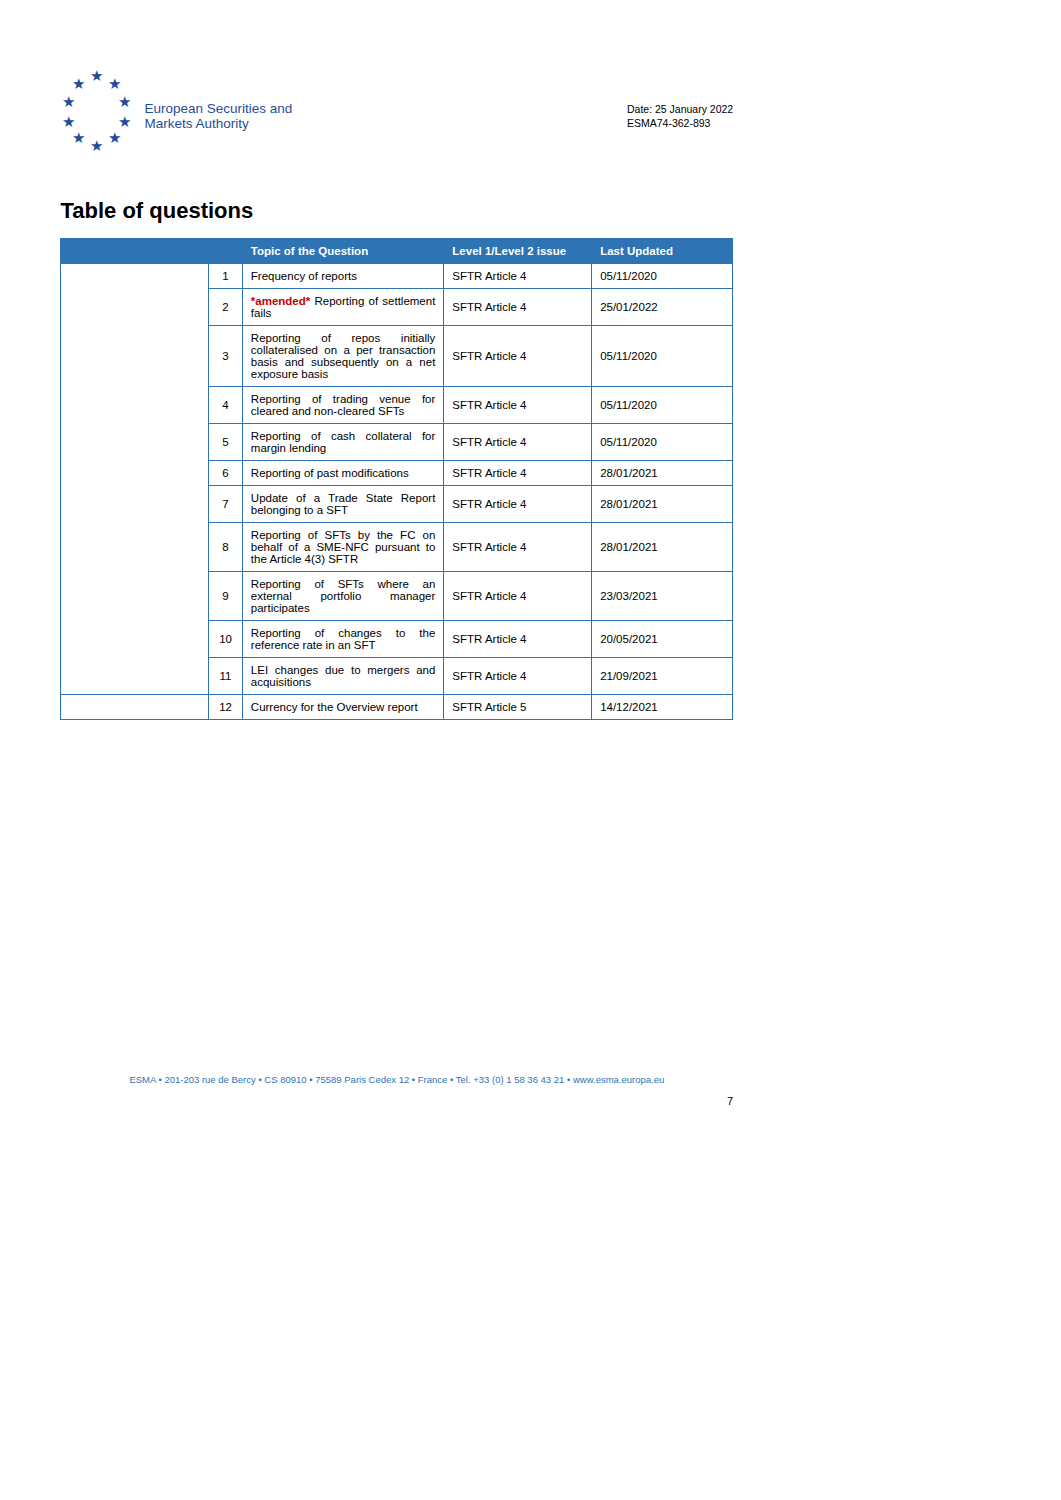★ ★ ★ ★ ★ ★ ★ ★ ★ ★
European Securities and Markets Authority
Date: 25 January 2022
ESMA74-362-893
Table of questions
| | Topic of the Question | Level 1/Level 2 issue | Last Updated |
| --- | --- | --- | --- |
| | 1 | Frequency of reports | SFTR Article 4 | 05/11/2020 |
| 2 | *amended* Reporting of settlement fails | SFTR Article 4 | 25/01/2022 |
| 3 | Reporting of repos initially collateralised on a per transaction basis and subsequently on a net exposure basis | SFTR Article 4 | 05/11/2020 |
| 4 | Reporting of trading venue for cleared and non-cleared SFTs | SFTR Article 4 | 05/11/2020 |
| 5 | Reporting of cash collateral for margin lending | SFTR Article 4 | 05/11/2020 |
| 6 | Reporting of past modifications | SFTR Article 4 | 28/01/2021 |
| 7 | Update of a Trade State Report belonging to a SFT | SFTR Article 4 | 28/01/2021 |
| 8 | Reporting of SFTs by the FC on behalf of a SME-NFC pursuant to the Article 4(3) SFTR | SFTR Article 4 | 28/01/2021 |
| 9 | Reporting of SFTs where an external portfolio manager participates | SFTR Article 4 | 23/03/2021 |
| 10 | Reporting of changes to the reference rate in an SFT | SFTR Article 4 | 20/05/2021 |
| 11 | LEI changes due to mergers and acquisitions | SFTR Article 4 | 21/09/2021 |
| | 12 | Currency for the Overview report | SFTR Article 5 | 14/12/2021 |
ESMA • 201-203 rue de Bercy • CS 80910 • 75589 Paris Cedex 12 • France • Tel. +33 (0) 1 58 36 43 21 • www.esma.europa.eu
7